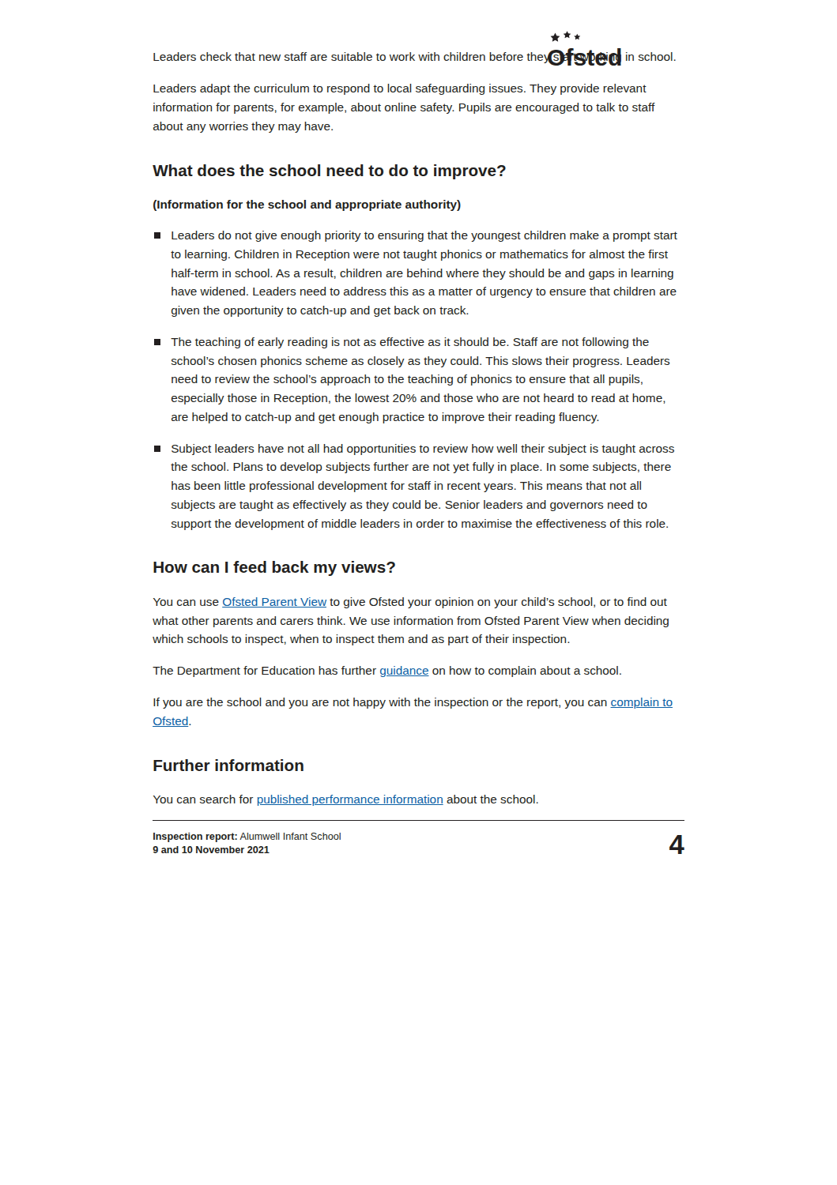Ofsted
Leaders check that new staff are suitable to work with children before they start working in school.
Leaders adapt the curriculum to respond to local safeguarding issues. They provide relevant information for parents, for example, about online safety. Pupils are encouraged to talk to staff about any worries they may have.
What does the school need to do to improve?
(Information for the school and appropriate authority)
Leaders do not give enough priority to ensuring that the youngest children make a prompt start to learning. Children in Reception were not taught phonics or mathematics for almost the first half-term in school. As a result, children are behind where they should be and gaps in learning have widened. Leaders need to address this as a matter of urgency to ensure that children are given the opportunity to catch-up and get back on track.
The teaching of early reading is not as effective as it should be. Staff are not following the school’s chosen phonics scheme as closely as they could. This slows their progress. Leaders need to review the school’s approach to the teaching of phonics to ensure that all pupils, especially those in Reception, the lowest 20% and those who are not heard to read at home, are helped to catch-up and get enough practice to improve their reading fluency.
Subject leaders have not all had opportunities to review how well their subject is taught across the school. Plans to develop subjects further are not yet fully in place. In some subjects, there has been little professional development for staff in recent years. This means that not all subjects are taught as effectively as they could be. Senior leaders and governors need to support the development of middle leaders in order to maximise the effectiveness of this role.
How can I feed back my views?
You can use Ofsted Parent View to give Ofsted your opinion on your child’s school, or to find out what other parents and carers think. We use information from Ofsted Parent View when deciding which schools to inspect, when to inspect them and as part of their inspection.
The Department for Education has further guidance on how to complain about a school.
If you are the school and you are not happy with the inspection or the report, you can complain to Ofsted.
Further information
You can search for published performance information about the school.
Inspection report: Alumwell Infant School
9 and 10 November 2021
4